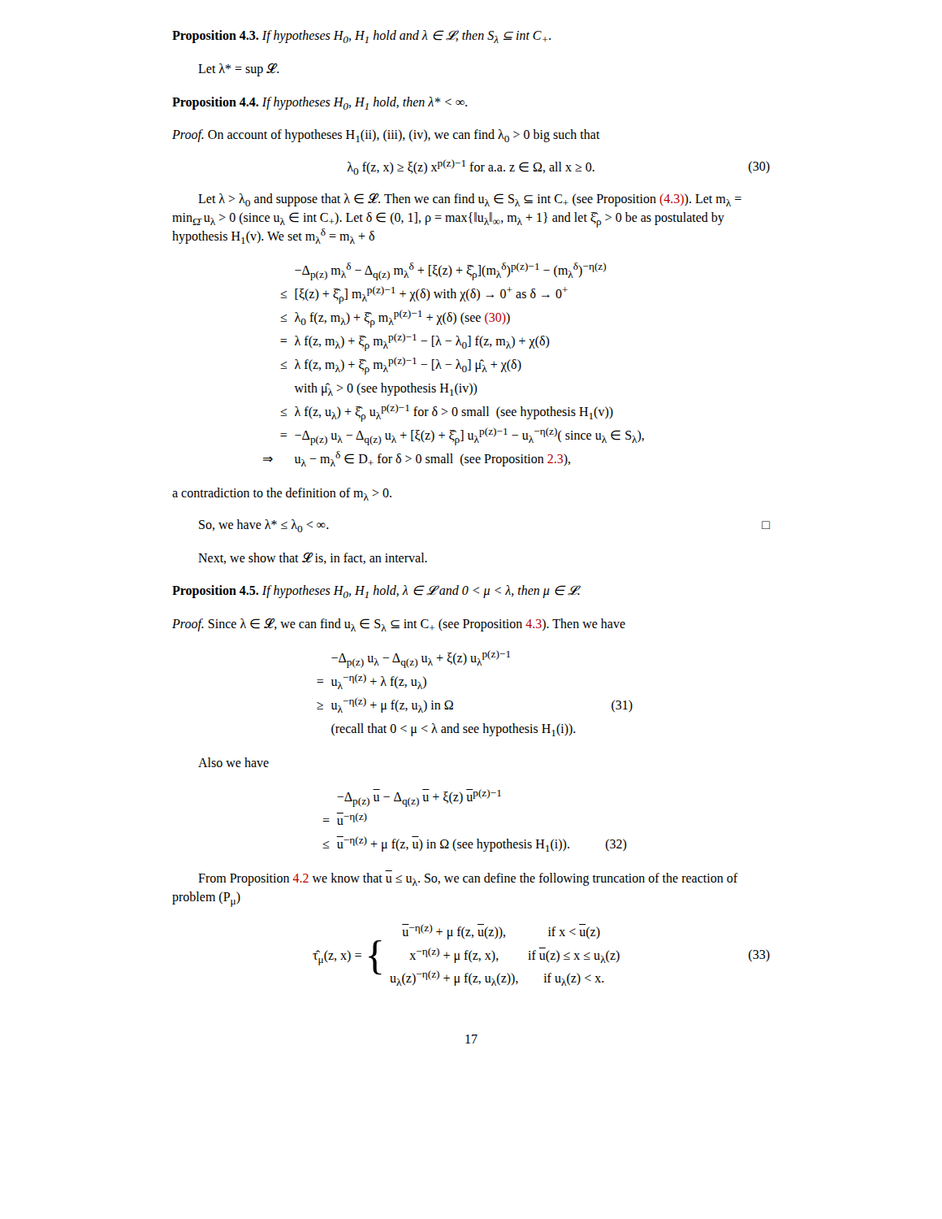Proposition 4.3. If hypotheses H0, H1 hold and λ ∈ 𝓛, then Sλ ⊆ int C+.
Let λ* = sup 𝓛.
Proposition 4.4. If hypotheses H0, H1 hold, then λ* < ∞.
Proof. On account of hypotheses H1(ii), (iii), (iv), we can find λ0 > 0 big such that
λ0 f(z, x) ≥ ξ(z) xp(z)−1 for a.a. z ∈ Ω, all x ≥ 0. (30)
Let λ > λ0 and suppose that λ ∈ 𝓛. Then we can find uλ ∈ Sλ ⊆ int C+ (see Proposition (4.3)). Let mλ = minΩ̄ uλ > 0 (since uλ ∈ int C+). Let δ ∈ (0, 1], ρ = max{‖uλ‖∞, mλ + 1} and let ξ̂ρ > 0 be as postulated by hypothesis H1(v). We set mλδ = mλ + δ
| | | −Δ p(z) m λ δ − Δ q(z) m λ δ + [ξ(z) + ξ̂ ρ ](m λ δ ) p(z)−1 − (m λ δ ) −η(z) | |
| | ≤ | [ξ(z) + ξ̂ ρ ] m λ p(z)−1 + χ(δ) with χ(δ) → 0 + as δ → 0 + | |
| | ≤ | λ 0 f(z, m λ ) + ξ̂ ρ m λ p(z)−1 + χ(δ) (see (30) ) | |
| | = | λ f(z, m λ ) + ξ̂ ρ m λ p(z)−1 − [λ − λ 0 ] f(z, m λ ) + χ(δ) | |
| | ≤ | λ f(z, m λ ) + ξ̂ ρ m λ p(z)−1 − [λ − λ 0 ] μ̂ λ + χ(δ) | |
| | | with μ̂ λ > 0 (see hypothesis H 1 (iv)) | |
| | ≤ | λ f(z, u λ ) + ξ̂ ρ u λ p(z)−1 for δ > 0 small (see hypothesis H 1 (v)) | |
| | = | −Δ p(z) u λ − Δ q(z) u λ + [ξ(z) + ξ̂ ρ ] u λ p(z)−1 − u λ −η(z) ( since u λ ∈ S λ ), | |
| ⇒ | | u λ − m λ δ ∈ D + for δ > 0 small (see Proposition 2.3 ), | |
a contradiction to the definition of mλ > 0.
So, we have λ* ≤ λ0 < ∞. □
Next, we show that 𝓛 is, in fact, an interval.
Proposition 4.5. If hypotheses H0, H1 hold, λ ∈ 𝓛 and 0 < μ < λ, then μ ∈ 𝓛.
Proof. Since λ ∈ 𝓛, we can find uλ ∈ Sλ ⊆ int C+ (see Proposition 4.3). Then we have
| | | −Δ p(z) u λ − Δ q(z) u λ + ξ(z) u λ p(z)−1 | |
| | = | u λ −η(z) + λ f(z, u λ ) | |
| | ≥ | u λ −η(z) + μ f(z, u λ ) in Ω | (31) |
| | | (recall that 0 < μ < λ and see hypothesis H 1 (i)). | |
Also we have
| | | −Δ p(z) u − Δ q(z) u + ξ(z) u p(z)−1 | |
| | = | u −η(z) | |
| | ≤ | u −η(z) + μ f(z, u ) in Ω (see hypothesis H 1 (i)). | (32) |
From Proposition 4.2 we know that u ≤ uλ. So, we can define the following truncation of the reaction of problem (Pμ)
τ̂μ(z, x) = {
| u −η(z) + μ f(z, u (z)), | if x < u (z) |
| x −η(z) + μ f(z, x), | if u (z) ≤ x ≤ u λ (z) |
| u λ (z) −η(z) + μ f(z, u λ (z)), | if u λ (z) < x. |
(33)
17